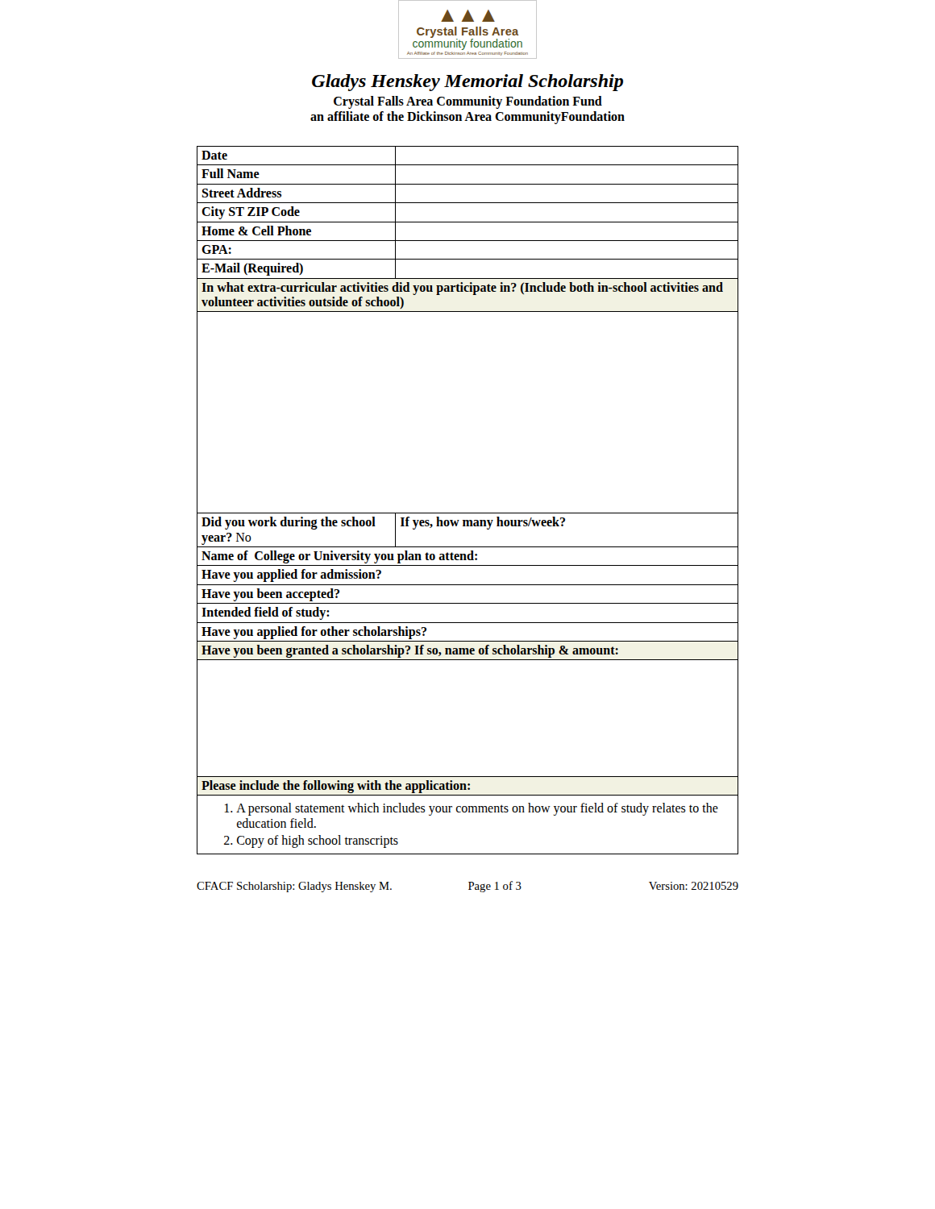▲▲▲
Crystal Falls Area
community foundation
An Affiliate of the Dickinson Area Community Foundation
Gladys Henskey Memorial Scholarship
Crystal Falls Area Community Foundation Fund
an affiliate of the Dickinson Area CommunityFoundation
| Date | |
| Full Name | |
| Street Address | |
| City ST ZIP Code | |
| Home & Cell Phone | |
| GPA: | |
| E-Mail (Required) | |
| In what extra-curricular activities did you participate in? (Include both in-school activities and volunteer activities outside of school) |
| Did you work during the school year? No | If yes, how many hours/week? |
| Name of College or University you plan to attend: |
| Have you applied for admission? |
| Have you been accepted? |
| Intended field of study: |
| Have you applied for other scholarships? |
| Have you been granted a scholarship? If so, name of scholarship & amount: |
| Please include the following with the application: |
| A personal statement which includes your comments on how your field of study relates to the education field. Copy of high school transcripts |
CFACF Scholarship: Gladys Henskey M.
Page 1 of 3
Version: 20210529